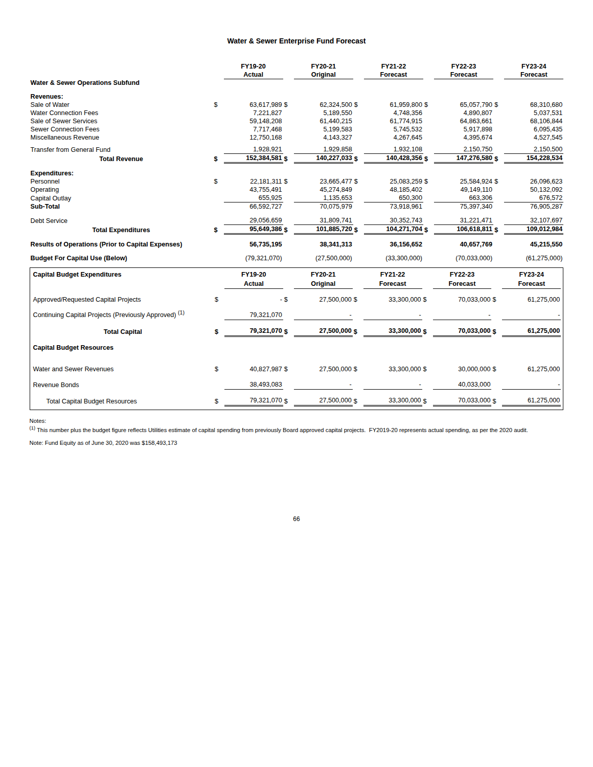Water & Sewer Enterprise Fund Forecast
| | | FY19-20 | | FY20-21 | | FY21-22 | | FY22-23 | | FY23-24 |
| | | Actual | | Original | | Forecast | | Forecast | | Forecast |
| Water & Sewer Operations Subfund | |
| Revenues: | |
| Sale of Water | $ | 63,617,989 | $ | 62,324,500 | $ | 61,959,800 | $ | 65,057,790 | $ | 68,310,680 |
| Water Connection Fees | | 7,221,827 | | 5,189,550 | | 4,748,356 | | 4,890,807 | | 5,037,531 |
| Sale of Sewer Services | | 59,148,208 | | 61,440,215 | | 61,774,915 | | 64,863,661 | | 68,106,844 |
| Sewer Connection Fees | | 7,717,468 | | 5,199,583 | | 5,745,532 | | 5,917,898 | | 6,095,435 |
| Miscellaneous Revenue | | 12,750,168 | | 4,143,327 | | 4,267,645 | | 4,395,674 | | 4,527,545 |
| Transfer from General Fund | | 1,928,921 | | 1,929,858 | | 1,932,108 | | 2,150,750 | | 2,150,500 |
| Total Revenue | $ | 152,384,581 | $ | 140,227,033 | $ | 140,428,356 | $ | 147,276,580 | $ | 154,228,534 |
| Expenditures: | |
| Personnel | $ | 22,181,311 | $ | 23,665,477 | $ | 25,083,259 | $ | 25,584,924 | $ | 26,096,623 |
| Operating | | 43,755,491 | | 45,274,849 | | 48,185,402 | | 49,149,110 | | 50,132,092 |
| Capital Outlay | | 655,925 | | 1,135,653 | | 650,300 | | 663,306 | | 676,572 |
| Sub-Total | | 66,592,727 | | 70,075,979 | | 73,918,961 | | 75,397,340 | | 76,905,287 |
| Debt Service | | 29,056,659 | | 31,809,741 | | 30,352,743 | | 31,221,471 | | 32,107,697 |
| Total Expenditures | $ | 95,649,386 | $ | 101,885,720 | $ | 104,271,704 | $ | 106,618,811 | $ | 109,012,984 |
| Results of Operations (Prior to Capital Expenses) | | 56,735,195 | | 38,341,313 | | 36,156,652 | | 40,657,769 | | 45,215,550 |
| Budget For Capital Use (Below) | | (79,321,070) | | (27,500,000) | | (33,300,000) | | (70,033,000) | | (61,275,000) |
| Capital Budget Expenditures | | FY19-20 | | FY20-21 | | FY21-22 | | FY22-23 | | FY23-24 |
| | | Actual | | Original | | Forecast | | Forecast | | Forecast |
| Approved/Requested Capital Projects | $ | - | $ | 27,500,000 | $ | 33,300,000 | $ | 70,033,000 | $ | 61,275,000 |
| Continuing Capital Projects (Previously Approved) (1) | | 79,321,070 | | - | | - | | - | | - |
| Total Capital | $ | 79,321,070 | $ | 27,500,000 | $ | 33,300,000 | $ | 70,033,000 | $ | 61,275,000 |
| Capital Budget Resources | |
| Water and Sewer Revenues | $ | 40,827,987 | $ | 27,500,000 | $ | 33,300,000 | $ | 30,000,000 | $ | 61,275,000 |
| Revenue Bonds | | 38,493,083 | | - | | - | | 40,033,000 | | - |
| Total Capital Budget Resources | $ | 79,321,070 | $ | 27,500,000 | $ | 33,300,000 | $ | 70,033,000 | $ | 61,275,000 |
Notes:
(1) This number plus the budget figure reflects Utilities estimate of capital spending from previously Board approved capital projects. FY2019-20 represents actual spending, as per the 2020 audit.
Note: Fund Equity as of June 30, 2020 was $158,493,173
66